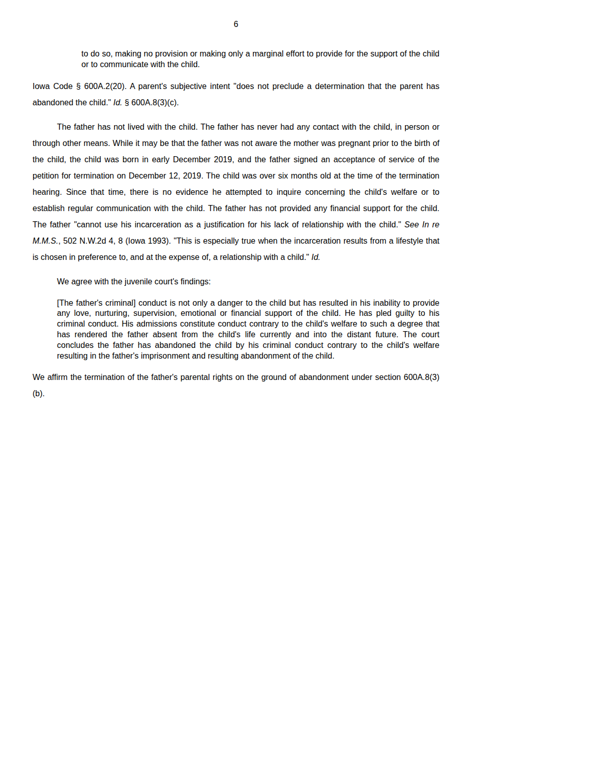6
to do so, making no provision or making only a marginal effort to provide for the support of the child or to communicate with the child.
Iowa Code § 600A.2(20). A parent's subjective intent "does not preclude a determination that the parent has abandoned the child." Id. § 600A.8(3)(c).
The father has not lived with the child. The father has never had any contact with the child, in person or through other means. While it may be that the father was not aware the mother was pregnant prior to the birth of the child, the child was born in early December 2019, and the father signed an acceptance of service of the petition for termination on December 12, 2019. The child was over six months old at the time of the termination hearing. Since that time, there is no evidence he attempted to inquire concerning the child's welfare or to establish regular communication with the child. The father has not provided any financial support for the child. The father "cannot use his incarceration as a justification for his lack of relationship with the child." See In re M.M.S., 502 N.W.2d 4, 8 (Iowa 1993). "This is especially true when the incarceration results from a lifestyle that is chosen in preference to, and at the expense of, a relationship with a child." Id.
We agree with the juvenile court's findings:
[The father's criminal] conduct is not only a danger to the child but has resulted in his inability to provide any love, nurturing, supervision, emotional or financial support of the child. He has pled guilty to his criminal conduct. His admissions constitute conduct contrary to the child's welfare to such a degree that has rendered the father absent from the child's life currently and into the distant future. The court concludes the father has abandoned the child by his criminal conduct contrary to the child's welfare resulting in the father's imprisonment and resulting abandonment of the child.
We affirm the termination of the father's parental rights on the ground of abandonment under section 600A.8(3)(b).